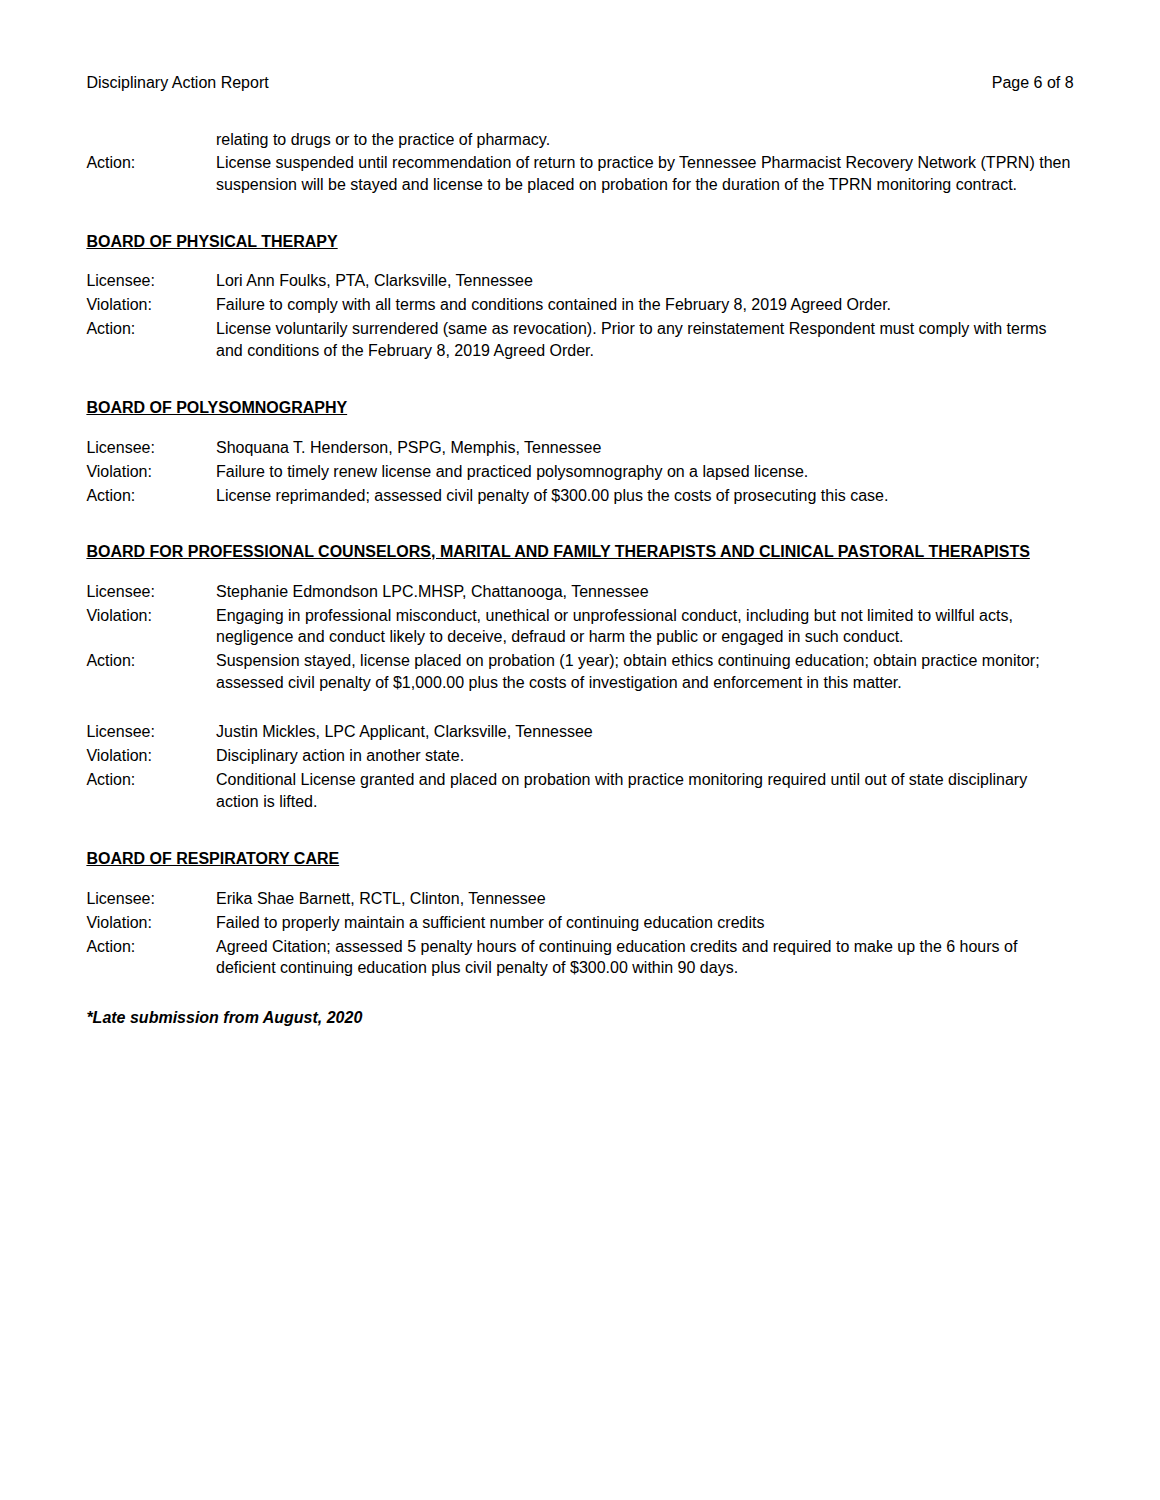Disciplinary Action Report
Page 6 of 8
relating to drugs or to the practice of pharmacy.
| Action: | License suspended until recommendation of return to practice by Tennessee Pharmacist Recovery Network (TPRN) then suspension will be stayed and license to be placed on probation for the duration of the TPRN monitoring contract. |
Board of Physical Therapy
| Licensee: | Lori Ann Foulks, PTA, Clarksville, Tennessee |
| Violation: | Failure to comply with all terms and conditions contained in the February 8, 2019 Agreed Order. |
| Action: | License voluntarily surrendered (same as revocation). Prior to any reinstatement Respondent must comply with terms and conditions of the February 8, 2019 Agreed Order. |
Board of Polysomnography
| Licensee: | Shoquana T. Henderson, PSPG, Memphis, Tennessee |
| Violation: | Failure to timely renew license and practiced polysomnography on a lapsed license. |
| Action: | License reprimanded; assessed civil penalty of $300.00 plus the costs of prosecuting this case. |
Board for Professional Counselors, Marital and Family Therapists and Clinical Pastoral Therapists
| Licensee: | Stephanie Edmondson LPC.MHSP, Chattanooga, Tennessee |
| Violation: | Engaging in professional misconduct, unethical or unprofessional conduct, including but not limited to willful acts, negligence and conduct likely to deceive, defraud or harm the public or engaged in such conduct. |
| Action: | Suspension stayed, license placed on probation (1 year); obtain ethics continuing education; obtain practice monitor; assessed civil penalty of $1,000.00 plus the costs of investigation and enforcement in this matter. |
| Licensee: | Justin Mickles, LPC Applicant, Clarksville, Tennessee |
| Violation: | Disciplinary action in another state. |
| Action: | Conditional License granted and placed on probation with practice monitoring required until out of state disciplinary action is lifted. |
Board of Respiratory Care
| Licensee: | Erika Shae Barnett, RCTL, Clinton, Tennessee |
| Violation: | Failed to properly maintain a sufficient number of continuing education credits |
| Action: | Agreed Citation; assessed 5 penalty hours of continuing education credits and required to make up the 6 hours of deficient continuing education plus civil penalty of $300.00 within 90 days. |
*Late submission from August, 2020